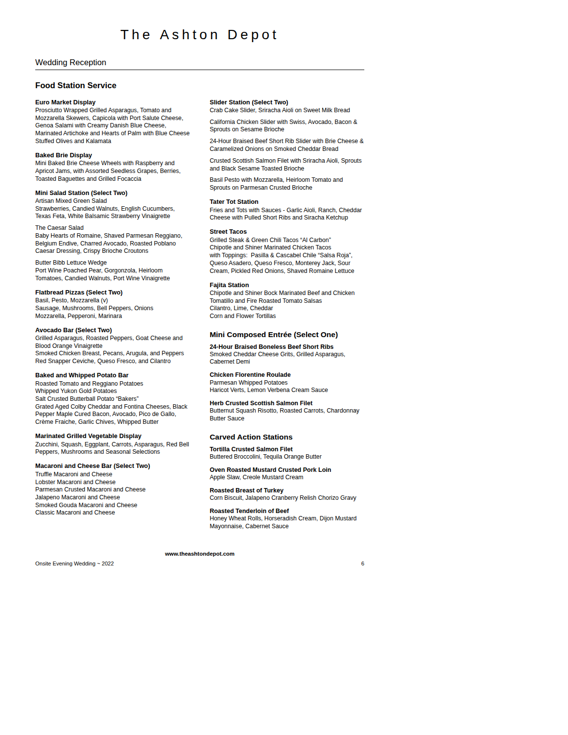The Ashton Depot
Wedding Reception
Food Station Service
Euro Market Display
Prosciutto Wrapped Grilled Asparagus, Tomato and Mozzarella Skewers, Capicola with Port Salute Cheese, Genoa Salami with Creamy Danish Blue Cheese, Marinated Artichoke and Hearts of Palm with Blue Cheese Stuffed Olives and Kalamata
Baked Brie Display
Mini Baked Brie Cheese Wheels with Raspberry and Apricot Jams, with Assorted Seedless Grapes, Berries, Toasted Baguettes and Grilled Focaccia
Mini Salad Station (Select Two)
Artisan Mixed Green Salad
Strawberries, Candied Walnuts, English Cucumbers, Texas Feta, White Balsamic Strawberry Vinaigrette
The Caesar Salad
Baby Hearts of Romaine, Shaved Parmesan Reggiano, Belgium Endive, Charred Avocado, Roasted Poblano Caesar Dressing, Crispy Brioche Croutons
Butter Bibb Lettuce Wedge
Port Wine Poached Pear, Gorgonzola, Heirloom Tomatoes, Candied Walnuts, Port Wine Vinaigrette
Flatbread Pizzas (Select Two)
Basil, Pesto, Mozzarella (v)
Sausage, Mushrooms, Bell Peppers, Onions
Mozzarella, Pepperoni, Marinara
Avocado Bar (Select Two)
Grilled Asparagus, Roasted Peppers, Goat Cheese and Blood Orange Vinaigrette
Smoked Chicken Breast, Pecans, Arugula, and Peppers
Red Snapper Ceviche, Queso Fresco, and Cilantro
Baked and Whipped Potato Bar
Roasted Tomato and Reggiano Potatoes
Whipped Yukon Gold Potatoes
Salt Crusted Butterball Potato “Bakers”
Grated Aged Colby Cheddar and Fontina Cheeses, Black Pepper Maple Cured Bacon, Avocado, Pico de Gallo, Crème Fraiche, Garlic Chives, Whipped Butter
Marinated Grilled Vegetable Display
Zucchini, Squash, Eggplant, Carrots, Asparagus, Red Bell Peppers, Mushrooms and Seasonal Selections
Macaroni and Cheese Bar (Select Two)
Truffle Macaroni and Cheese
Lobster Macaroni and Cheese
Parmesan Crusted Macaroni and Cheese
Jalapeno Macaroni and Cheese
Smoked Gouda Macaroni and Cheese
Classic Macaroni and Cheese
Slider Station (Select Two)
Crab Cake Slider, Sriracha Aioli on Sweet Milk Bread
California Chicken Slider with Swiss, Avocado, Bacon & Sprouts on Sesame Brioche
24-Hour Braised Beef Short Rib Slider with Brie Cheese & Caramelized Onions on Smoked Cheddar Bread
Crusted Scottish Salmon Filet with Sriracha Aioli, Sprouts and Black Sesame Toasted Brioche
Basil Pesto with Mozzarella, Heirloom Tomato and Sprouts on Parmesan Crusted Brioche
Tater Tot Station
Fries and Tots with Sauces - Garlic Aioli, Ranch, Cheddar Cheese with Pulled Short Ribs and Siracha Ketchup
Street Tacos
Grilled Steak & Green Chili Tacos “Al Carbon”
Chipotle and Shiner Marinated Chicken Tacos
with Toppings: Pasilla & Cascabel Chile “Salsa Roja”, Queso Asadero, Queso Fresco, Monterey Jack, Sour Cream, Pickled Red Onions, Shaved Romaine Lettuce
Fajita Station
Chipotle and Shiner Bock Marinated Beef and Chicken
Tomatillo and Fire Roasted Tomato Salsas
Cilantro, Lime, Cheddar
Corn and Flower Tortillas
Mini Composed Entrée (Select One)
24-Hour Braised Boneless Beef Short Ribs
Smoked Cheddar Cheese Grits, Grilled Asparagus, Cabernet Demi
Chicken Florentine Roulade
Parmesan Whipped Potatoes
Haricot Verts, Lemon Verbena Cream Sauce
Herb Crusted Scottish Salmon Filet
Butternut Squash Risotto, Roasted Carrots, Chardonnay Butter Sauce
Carved Action Stations
Tortilla Crusted Salmon Filet
Buttered Broccolini, Tequila Orange Butter
Oven Roasted Mustard Crusted Pork Loin
Apple Slaw, Creole Mustard Cream
Roasted Breast of Turkey
Corn Biscuit, Jalapeno Cranberry Relish Chorizo Gravy
Roasted Tenderloin of Beef
Honey Wheat Rolls, Horseradish Cream, Dijon Mustard Mayonnaise, Cabernet Sauce
www.theashtondepot.com
Onsite Evening Wedding ~ 2022 6